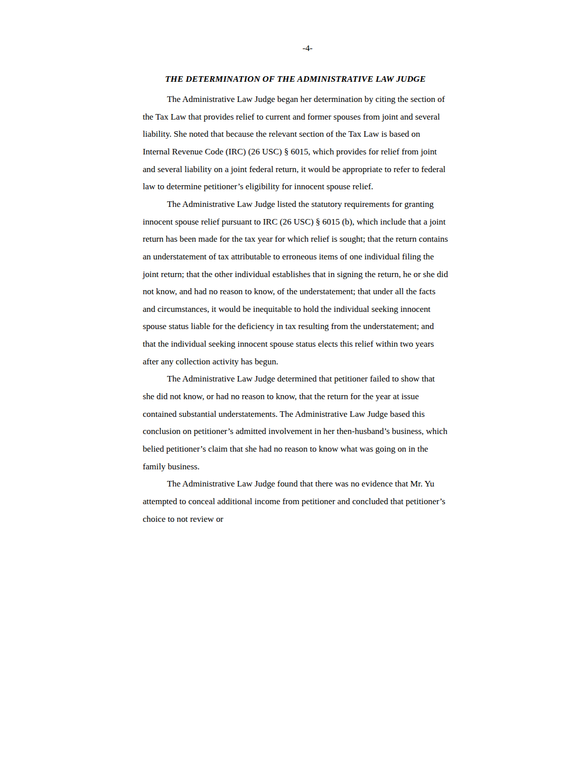-4-
THE DETERMINATION OF THE ADMINISTRATIVE LAW JUDGE
The Administrative Law Judge began her determination by citing the section of the Tax Law that provides relief to current and former spouses from joint and several liability. She noted that because the relevant section of the Tax Law is based on Internal Revenue Code (IRC) (26 USC) § 6015, which provides for relief from joint and several liability on a joint federal return, it would be appropriate to refer to federal law to determine petitioner’s eligibility for innocent spouse relief.
The Administrative Law Judge listed the statutory requirements for granting innocent spouse relief pursuant to IRC (26 USC) § 6015 (b), which include that a joint return has been made for the tax year for which relief is sought; that the return contains an understatement of tax attributable to erroneous items of one individual filing the joint return; that the other individual establishes that in signing the return, he or she did not know, and had no reason to know, of the understatement; that under all the facts and circumstances, it would be inequitable to hold the individual seeking innocent spouse status liable for the deficiency in tax resulting from the understatement; and that the individual seeking innocent spouse status elects this relief within two years after any collection activity has begun.
The Administrative Law Judge determined that petitioner failed to show that she did not know, or had no reason to know, that the return for the year at issue contained substantial understatements. The Administrative Law Judge based this conclusion on petitioner’s admitted involvement in her then-husband’s business, which belied petitioner’s claim that she had no reason to know what was going on in the family business.
The Administrative Law Judge found that there was no evidence that Mr. Yu attempted to conceal additional income from petitioner and concluded that petitioner’s choice to not review or